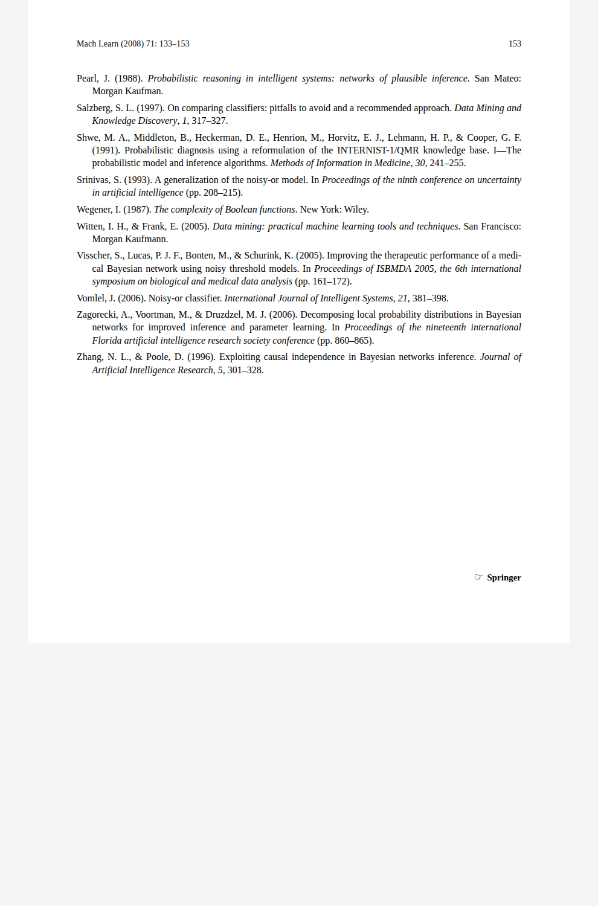Mach Learn (2008) 71: 133–153 153
Pearl, J. (1988). Probabilistic reasoning in intelligent systems: networks of plausible inference. San Mateo: Morgan Kaufman.
Salzberg, S. L. (1997). On comparing classifiers: pitfalls to avoid and a recommended approach. Data Mining and Knowledge Discovery, 1, 317–327.
Shwe, M. A., Middleton, B., Heckerman, D. E., Henrion, M., Horvitz, E. J., Lehmann, H. P., & Cooper, G. F. (1991). Probabilistic diagnosis using a reformulation of the INTERNIST-1/QMR knowledge base. I—The probabilistic model and inference algorithms. Methods of Information in Medicine, 30, 241–255.
Srinivas, S. (1993). A generalization of the noisy-or model. In Proceedings of the ninth conference on uncertainty in artificial intelligence (pp. 208–215).
Wegener, I. (1987). The complexity of Boolean functions. New York: Wiley.
Witten, I. H., & Frank, E. (2005). Data mining: practical machine learning tools and techniques. San Francisco: Morgan Kaufmann.
Visscher, S., Lucas, P. J. F., Bonten, M., & Schurink, K. (2005). Improving the therapeutic performance of a medical Bayesian network using noisy threshold models. In Proceedings of ISBMDA 2005, the 6th international symposium on biological and medical data analysis (pp. 161–172).
Vomlel, J. (2006). Noisy-or classifier. International Journal of Intelligent Systems, 21, 381–398.
Zagorecki, A., Voortman, M., & Druzdzel, M. J. (2006). Decomposing local probability distributions in Bayesian networks for improved inference and parameter learning. In Proceedings of the nineteenth international Florida artificial intelligence research society conference (pp. 860–865).
Zhang, N. L., & Poole, D. (1996). Exploiting causal independence in Bayesian networks inference. Journal of Artificial Intelligence Research, 5, 301–328.
☞ Springer